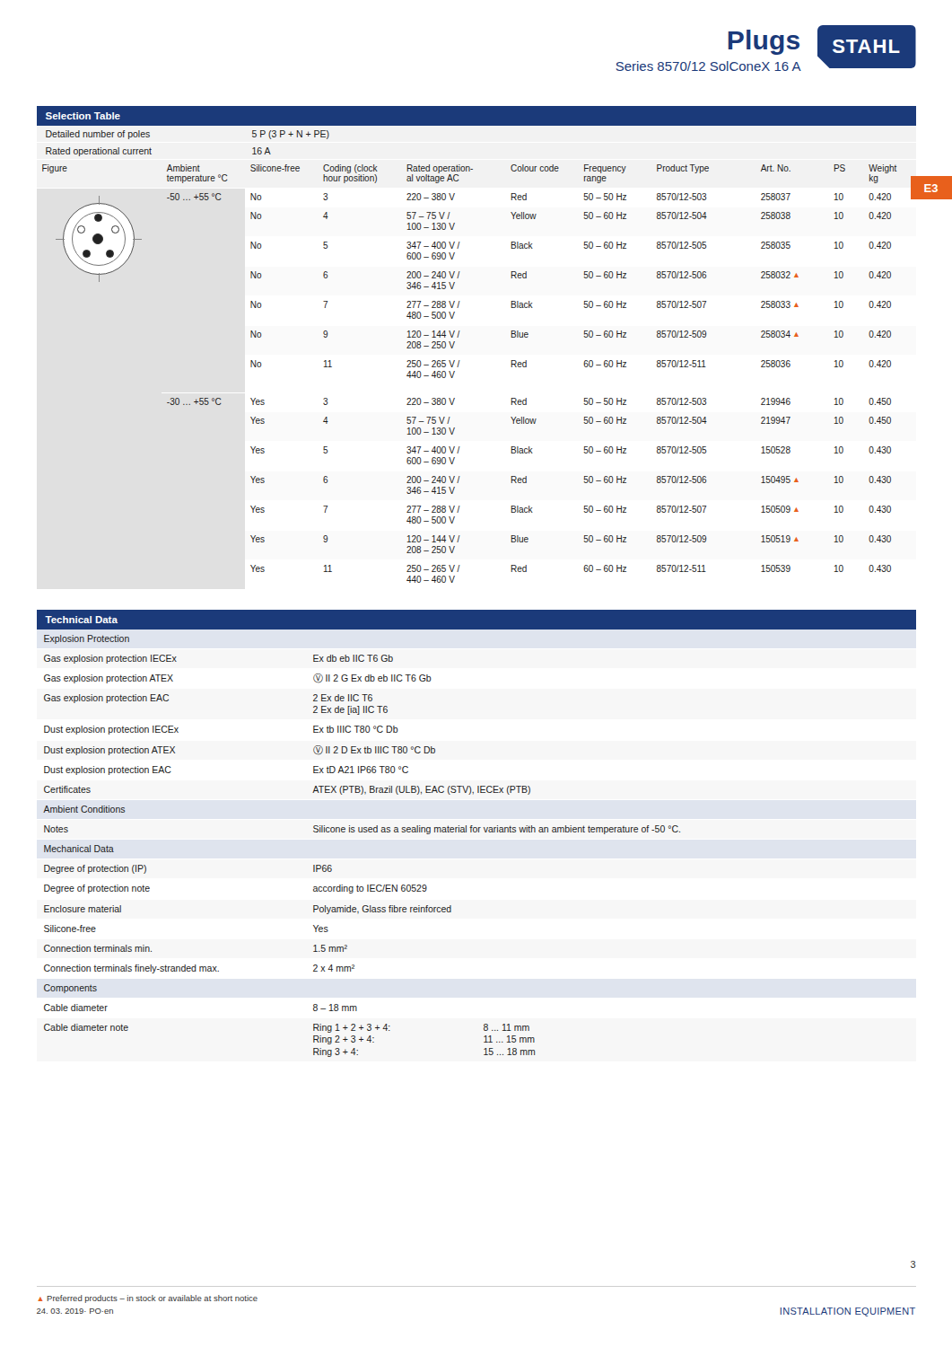Plugs
Series 8570/12 SolConeX 16 A
STAHL
E3
Selection Table
| Detailed number of poles | 5 P (3 P + N + PE) |
| Rated operational current | 16 A |
| Figure | Ambient temperature °C | Silicone-free | Coding (clock hour position) | Rated operation- al voltage AC | Colour code | Frequency range | Product Type | Art. No. | PS | Weight kg |
| --- | --- | --- | --- | --- | --- | --- | --- | --- | --- | --- |
| | -50 … +55 °C | No | 3 | 220 – 380 V | Red | 50 – 50 Hz | 8570/12-503 | 258037 | 10 | 0.420 |
| No | 4 | 57 – 75 V / 100 – 130 V | Yellow | 50 – 60 Hz | 8570/12-504 | 258038 | 10 | 0.420 |
| No | 5 | 347 – 400 V / 600 – 690 V | Black | 50 – 60 Hz | 8570/12-505 | 258035 | 10 | 0.420 |
| No | 6 | 200 – 240 V / 346 – 415 V | Red | 50 – 60 Hz | 8570/12-506 | 258032 ▲ | 10 | 0.420 |
| No | 7 | 277 – 288 V / 480 – 500 V | Black | 50 – 60 Hz | 8570/12-507 | 258033 ▲ | 10 | 0.420 |
| No | 9 | 120 – 144 V / 208 – 250 V | Blue | 50 – 60 Hz | 8570/12-509 | 258034 ▲ | 10 | 0.420 |
| No | 11 | 250 – 265 V / 440 – 460 V | Red | 60 – 60 Hz | 8570/12-511 | 258036 | 10 | 0.420 |
| -30 … +55 °C | Yes | 3 | 220 – 380 V | Red | 50 – 50 Hz | 8570/12-503 | 219946 | 10 | 0.450 |
| Yes | 4 | 57 – 75 V / 100 – 130 V | Yellow | 50 – 60 Hz | 8570/12-504 | 219947 | 10 | 0.450 |
| Yes | 5 | 347 – 400 V / 600 – 690 V | Black | 50 – 60 Hz | 8570/12-505 | 150528 | 10 | 0.430 |
| Yes | 6 | 200 – 240 V / 346 – 415 V | Red | 50 – 60 Hz | 8570/12-506 | 150495 ▲ | 10 | 0.430 |
| Yes | 7 | 277 – 288 V / 480 – 500 V | Black | 50 – 60 Hz | 8570/12-507 | 150509 ▲ | 10 | 0.430 |
| Yes | 9 | 120 – 144 V / 208 – 250 V | Blue | 50 – 60 Hz | 8570/12-509 | 150519 ▲ | 10 | 0.430 |
| Yes | 11 | 250 – 265 V / 440 – 460 V | Red | 60 – 60 Hz | 8570/12-511 | 150539 | 10 | 0.430 |
Technical Data
| Explosion Protection |
| Gas explosion protection IECEx | Ex db eb IIC T6 Gb |
| Gas explosion protection ATEX | Ⓥ II 2 G Ex db eb IIC T6 Gb |
| Gas explosion protection EAC | 2 Ex de IIC T6 2 Ex de [ia] IIC T6 |
| Dust explosion protection IECEx | Ex tb IIIC T80 °C Db |
| Dust explosion protection ATEX | Ⓥ II 2 D Ex tb IIIC T80 °C Db |
| Dust explosion protection EAC | Ex tD A21 IP66 T80 °C |
| Certificates | ATEX (PTB), Brazil (ULB), EAC (STV), IECEx (PTB) |
| Ambient Conditions |
| Notes | Silicone is used as a sealing material for variants with an ambient temperature of -50 °C. |
| Mechanical Data |
| Degree of protection (IP) | IP66 |
| Degree of protection note | according to IEC/EN 60529 |
| Enclosure material | Polyamide, Glass fibre reinforced |
| Silicone-free | Yes |
| Connection terminals min. | 1.5 mm² |
| Connection terminals finely-stranded max. | 2 x 4 mm² |
| Components |
| Cable diameter | 8 – 18 mm |
| Cable diameter note | Ring 1 + 2 + 3 + 4: Ring 2 + 3 + 4: Ring 3 + 4: 8 ... 11 mm 11 ... 15 mm 15 ... 18 mm |
3
▲ Preferred products – in stock or available at short notice
24. 03. 2019· PO·en
INSTALLATION EQUIPMENT